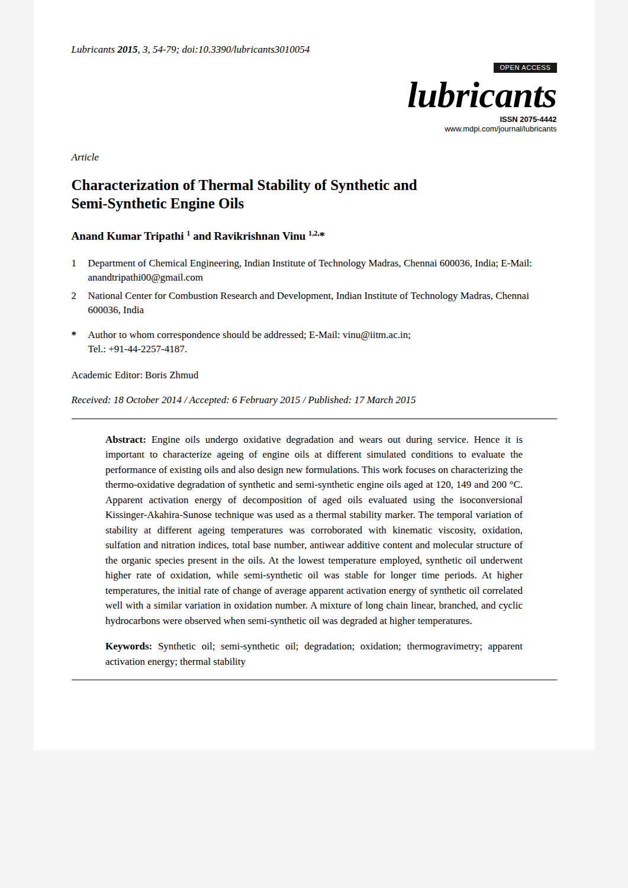Lubricants 2015, 3, 54-79; doi:10.3390/lubricants3010054
OPEN ACCESS
lubricants
ISSN 2075-4442
www.mdpi.com/journal/lubricants
Article
Characterization of Thermal Stability of Synthetic and
Semi-Synthetic Engine Oils
Anand Kumar Tripathi 1 and Ravikrishnan Vinu 1,2,*
1 Department of Chemical Engineering, Indian Institute of Technology Madras, Chennai 600036, India; E-Mail: anandtripathi00@gmail.com
2 National Center for Combustion Research and Development, Indian Institute of Technology Madras, Chennai 600036, India
*Author to whom correspondence should be addressed; E-Mail: vinu@iitm.ac.in;
Tel.: +91-44-2257-4187.
Academic Editor: Boris Zhmud
Received: 18 October 2014 / Accepted: 6 February 2015 / Published: 17 March 2015
Abstract: Engine oils undergo oxidative degradation and wears out during service. Hence it is important to characterize ageing of engine oils at different simulated conditions to evaluate the performance of existing oils and also design new formulations. This work focuses on characterizing the thermo-oxidative degradation of synthetic and semi-synthetic engine oils aged at 120, 149 and 200 °C. Apparent activation energy of decomposition of aged oils evaluated using the isoconversional Kissinger-Akahira-Sunose technique was used as a thermal stability marker. The temporal variation of stability at different ageing temperatures was corroborated with kinematic viscosity, oxidation, sulfation and nitration indices, total base number, antiwear additive content and molecular structure of the organic species present in the oils. At the lowest temperature employed, synthetic oil underwent higher rate of oxidation, while semi-synthetic oil was stable for longer time periods. At higher temperatures, the initial rate of change of average apparent activation energy of synthetic oil correlated well with a similar variation in oxidation number. A mixture of long chain linear, branched, and cyclic hydrocarbons were observed when semi-synthetic oil was degraded at higher temperatures.
Keywords: Synthetic oil; semi-synthetic oil; degradation; oxidation; thermogravimetry; apparent activation energy; thermal stability